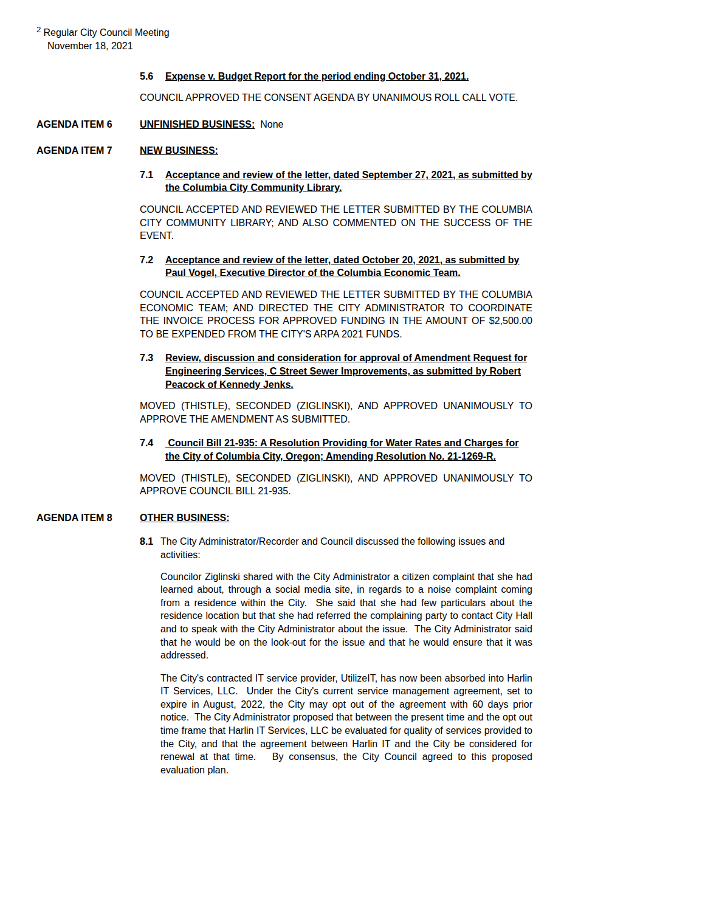2 Regular City Council Meeting
November 18, 2021
5.6 Expense v. Budget Report for the period ending October 31, 2021.
COUNCIL APPROVED THE CONSENT AGENDA BY UNANIMOUS ROLL CALL VOTE.
AGENDA ITEM 6
UNFINISHED BUSINESS: None
AGENDA ITEM 7
NEW BUSINESS:
7.1 Acceptance and review of the letter, dated September 27, 2021, as submitted by the Columbia City Community Library.
COUNCIL ACCEPTED AND REVIEWED THE LETTER SUBMITTED BY THE COLUMBIA CITY COMMUNITY LIBRARY; AND ALSO COMMENTED ON THE SUCCESS OF THE EVENT.
7.2 Acceptance and review of the letter, dated October 20, 2021, as submitted by Paul Vogel, Executive Director of the Columbia Economic Team.
COUNCIL ACCEPTED AND REVIEWED THE LETTER SUBMITTED BY THE COLUMBIA ECONOMIC TEAM; AND DIRECTED THE CITY ADMINISTRATOR TO COORDINATE THE INVOICE PROCESS FOR APPROVED FUNDING IN THE AMOUNT OF $2,500.00 TO BE EXPENDED FROM THE CITY'S ARPA 2021 FUNDS.
7.3 Review, discussion and consideration for approval of Amendment Request for Engineering Services, C Street Sewer Improvements, as submitted by Robert Peacock of Kennedy Jenks.
MOVED (THISTLE), SECONDED (ZIGLINSKI), AND APPROVED UNANIMOUSLY TO APPROVE THE AMENDMENT AS SUBMITTED.
7.4 Council Bill 21-935: A Resolution Providing for Water Rates and Charges for the City of Columbia City, Oregon; Amending Resolution No. 21-1269-R.
MOVED (THISTLE), SECONDED (ZIGLINSKI), AND APPROVED UNANIMOUSLY TO APPROVE COUNCIL BILL 21-935.
AGENDA ITEM 8
OTHER BUSINESS:
8.1
The City Administrator/Recorder and Council discussed the following issues and activities:
Councilor Ziglinski shared with the City Administrator a citizen complaint that she had learned about, through a social media site, in regards to a noise complaint coming from a residence within the City. She said that she had few particulars about the residence location but that she had referred the complaining party to contact City Hall and to speak with the City Administrator about the issue. The City Administrator said that he would be on the look-out for the issue and that he would ensure that it was addressed.
The City's contracted IT service provider, UtilizeIT, has now been absorbed into Harlin IT Services, LLC. Under the City's current service management agreement, set to expire in August, 2022, the City may opt out of the agreement with 60 days prior notice. The City Administrator proposed that between the present time and the opt out time frame that Harlin IT Services, LLC be evaluated for quality of services provided to the City, and that the agreement between Harlin IT and the City be considered for renewal at that time. By consensus, the City Council agreed to this proposed evaluation plan.